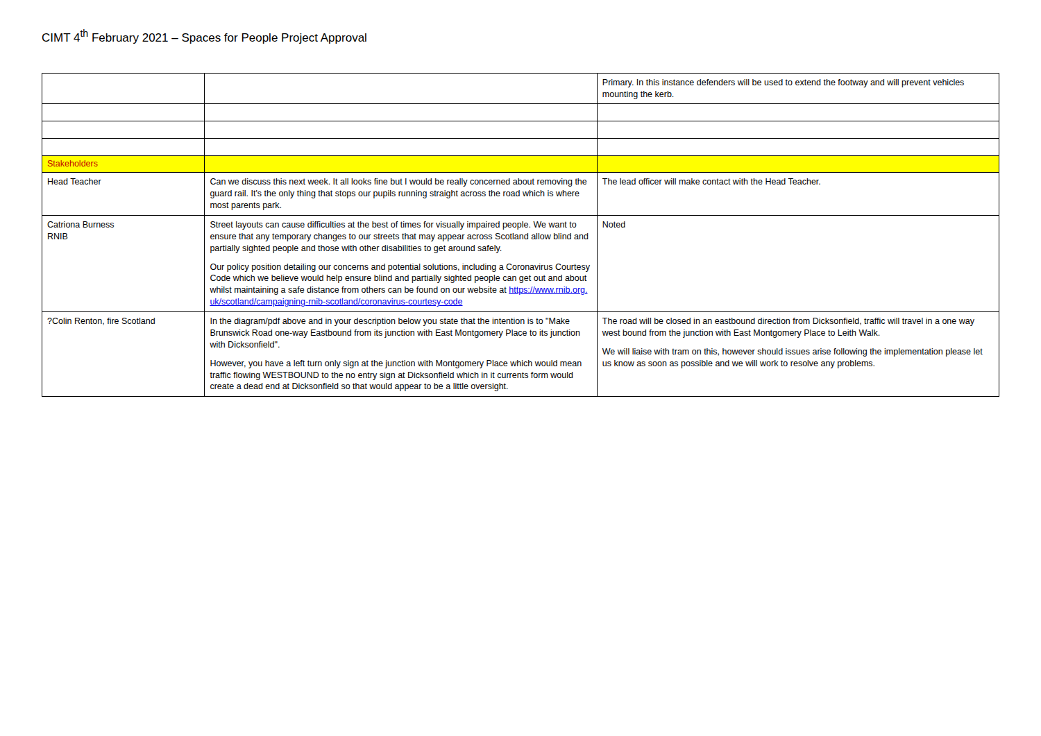CIMT 4th February 2021 – Spaces for People Project Approval
| | | Primary. In this instance defenders will be used to extend the footway and will prevent vehicles mounting the kerb. |
| Stakeholders | | |
| Head Teacher | Can we discuss this next week. It all looks fine but I would be really concerned about removing the guard rail. It's the only thing that stops our pupils running straight across the road which is where most parents park. | The lead officer will make contact with the Head Teacher. |
| Catriona Burness RNIB | Street layouts can cause difficulties at the best of times for visually impaired people. We want to ensure that any temporary changes to our streets that may appear across Scotland allow blind and partially sighted people and those with other disabilities to get around safely. Our policy position detailing our concerns and potential solutions, including a Coronavirus Courtesy Code which we believe would help ensure blind and partially sighted people can get out and about whilst maintaining a safe distance from others can be found on our website at https://www.rnib.org.uk/scotland/campaigning-rnib-scotland/coronavirus-courtesy-code | Noted |
| ?Colin Renton, fire Scotland | In the diagram/pdf above and in your description below you state that the intention is to "Make Brunswick Road one-way Eastbound from its junction with East Montgomery Place to its junction with Dicksonfield". However, you have a left turn only sign at the junction with Montgomery Place which would mean traffic flowing WESTBOUND to the no entry sign at Dicksonfield which in it currents form would create a dead end at Dicksonfield so that would appear to be a little oversight. | The road will be closed in an eastbound direction from Dicksonfield, traffic will travel in a one way west bound from the junction with East Montgomery Place to Leith Walk. We will liaise with tram on this, however should issues arise following the implementation please let us know as soon as possible and we will work to resolve any problems. |